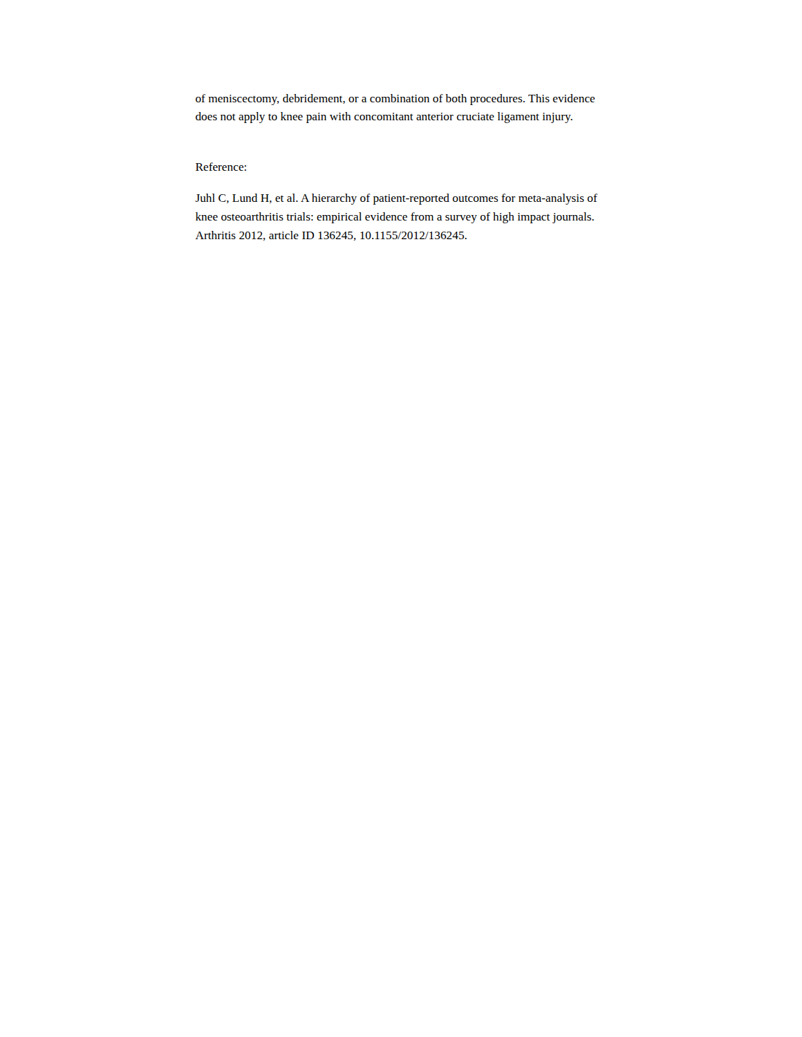of meniscectomy, debridement, or a combination of both procedures. This evidence does not apply to knee pain with concomitant anterior cruciate ligament injury.
Reference:
Juhl C, Lund H, et al. A hierarchy of patient-reported outcomes for meta-analysis of knee osteoarthritis trials: empirical evidence from a survey of high impact journals. Arthritis 2012, article ID 136245, 10.1155/2012/136245.